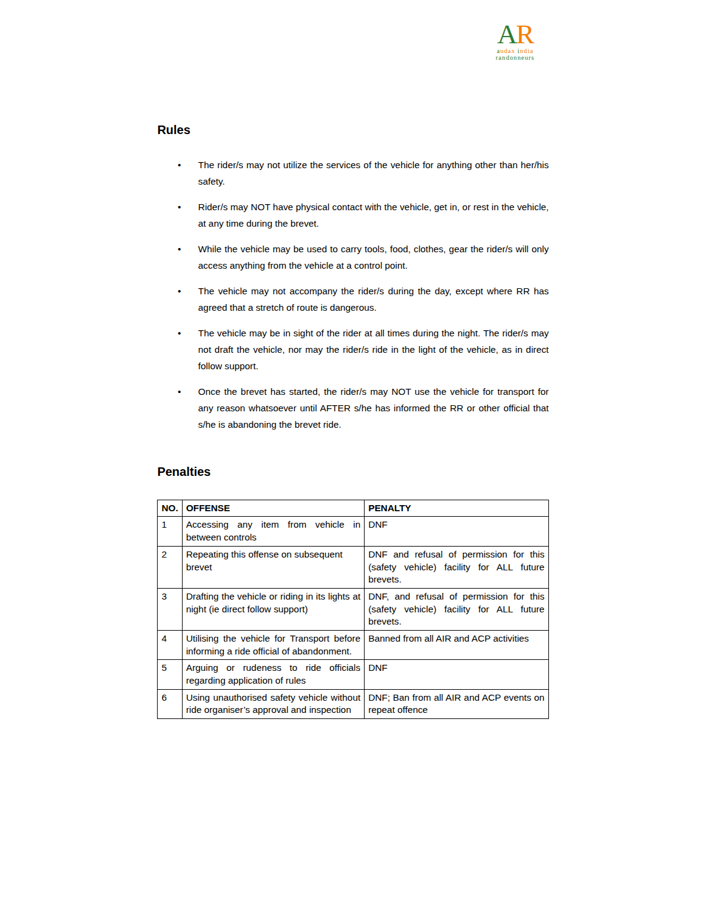AR
audax india
randonneurs
Rules
The rider/s may not utilize the services of the vehicle for anything other than her/his safety.
Rider/s may NOT have physical contact with the vehicle, get in, or rest in the vehicle, at any time during the brevet.
While the vehicle may be used to carry tools, food, clothes, gear the rider/s will only access anything from the vehicle at a control point.
The vehicle may not accompany the rider/s during the day, except where RR has agreed that a stretch of route is dangerous.
The vehicle may be in sight of the rider at all times during the night. The rider/s may not draft the vehicle, nor may the rider/s ride in the light of the vehicle, as in direct follow support.
Once the brevet has started, the rider/s may NOT use the vehicle for transport for any reason whatsoever until AFTER s/he has informed the RR or other official that s/he is abandoning the brevet ride.
Penalties
| NO. | OFFENSE | PENALTY |
| --- | --- | --- |
| 1 | Accessing any item from vehicle in between controls | DNF |
| 2 | Repeating this offense on subsequent brevet | DNF and refusal of permission for this (safety vehicle) facility for ALL future brevets. |
| 3 | Drafting the vehicle or riding in its lights at night (ie direct follow support) | DNF, and refusal of permission for this (safety vehicle) facility for ALL future brevets. |
| 4 | Utilising the vehicle for Transport before informing a ride official of abandonment. | Banned from all AIR and ACP activities |
| 5 | Arguing or rudeness to ride officials regarding application of rules | DNF |
| 6 | Using unauthorised safety vehicle without ride organiser’s approval and inspection | DNF; Ban from all AIR and ACP events on repeat offence |